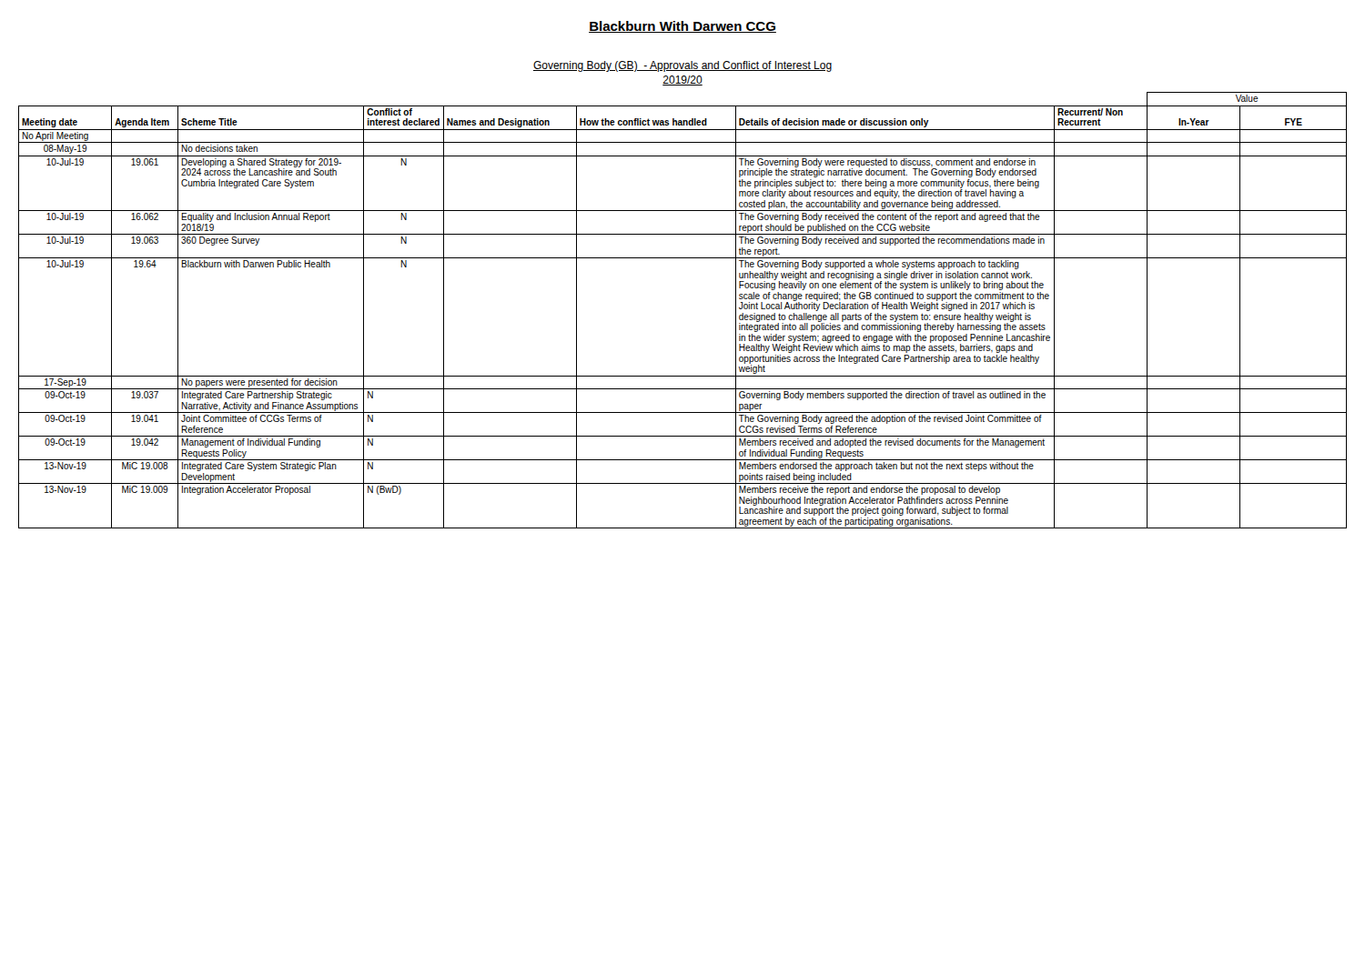Blackburn With Darwen CCG
Governing Body (GB) - Approvals and Conflict of Interest Log
2019/20
| | | Value |
| --- | --- | --- |
| Meeting date | Agenda Item | Scheme Title | Conflict of interest declared | Names and Designation | How the conflict was handled | Details of decision made or discussion only | Recurrent/ Non Recurrent | In-Year | FYE |
| No April Meeting | | | | | | | | | |
| 08-May-19 | | No decisions taken | | | | | | | |
| 10-Jul-19 | 19.061 | Developing a Shared Strategy for 2019-2024 across the Lancashire and South Cumbria Integrated Care System | N | | | The Governing Body were requested to discuss, comment and endorse in principle the strategic narrative document. The Governing Body endorsed the principles subject to: there being a more community focus, there being more clarity about resources and equity, the direction of travel having a costed plan, the accountability and governance being addressed. | | | |
| 10-Jul-19 | 16.062 | Equality and Inclusion Annual Report 2018/19 | N | | | The Governing Body received the content of the report and agreed that the report should be published on the CCG website | | | |
| 10-Jul-19 | 19.063 | 360 Degree Survey | N | | | The Governing Body received and supported the recommendations made in the report. | | | |
| 10-Jul-19 | 19.64 | Blackburn with Darwen Public Health | N | | | The Governing Body supported a whole systems approach to tackling unhealthy weight and recognising a single driver in isolation cannot work. Focusing heavily on one element of the system is unlikely to bring about the scale of change required; the GB continued to support the commitment to the Joint Local Authority Declaration of Health Weight signed in 2017 which is designed to challenge all parts of the system to: ensure healthy weight is integrated into all policies and commissioning thereby harnessing the assets in the wider system; agreed to engage with the proposed Pennine Lancashire Healthy Weight Review which aims to map the assets, barriers, gaps and opportunities across the Integrated Care Partnership area to tackle healthy weight | | | |
| 17-Sep-19 | | No papers were presented for decision | | | | | | | |
| 09-Oct-19 | 19.037 | Integrated Care Partnership Strategic Narrative, Activity and Finance Assumptions | N | | | Governing Body members supported the direction of travel as outlined in the paper | | | |
| 09-Oct-19 | 19.041 | Joint Committee of CCGs Terms of Reference | N | | | The Governing Body agreed the adoption of the revised Joint Committee of CCGs revised Terms of Reference | | | |
| 09-Oct-19 | 19.042 | Management of Individual Funding Requests Policy | N | | | Members received and adopted the revised documents for the Management of Individual Funding Requests | | | |
| 13-Nov-19 | MiC 19.008 | Integrated Care System Strategic Plan Development | N | | | Members endorsed the approach taken but not the next steps without the points raised being included | | | |
| 13-Nov-19 | MiC 19.009 | Integration Accelerator Proposal | N (BwD) | | | Members receive the report and endorse the proposal to develop Neighbourhood Integration Accelerator Pathfinders across Pennine Lancashire and support the project going forward, subject to formal agreement by each of the participating organisations. | | | |